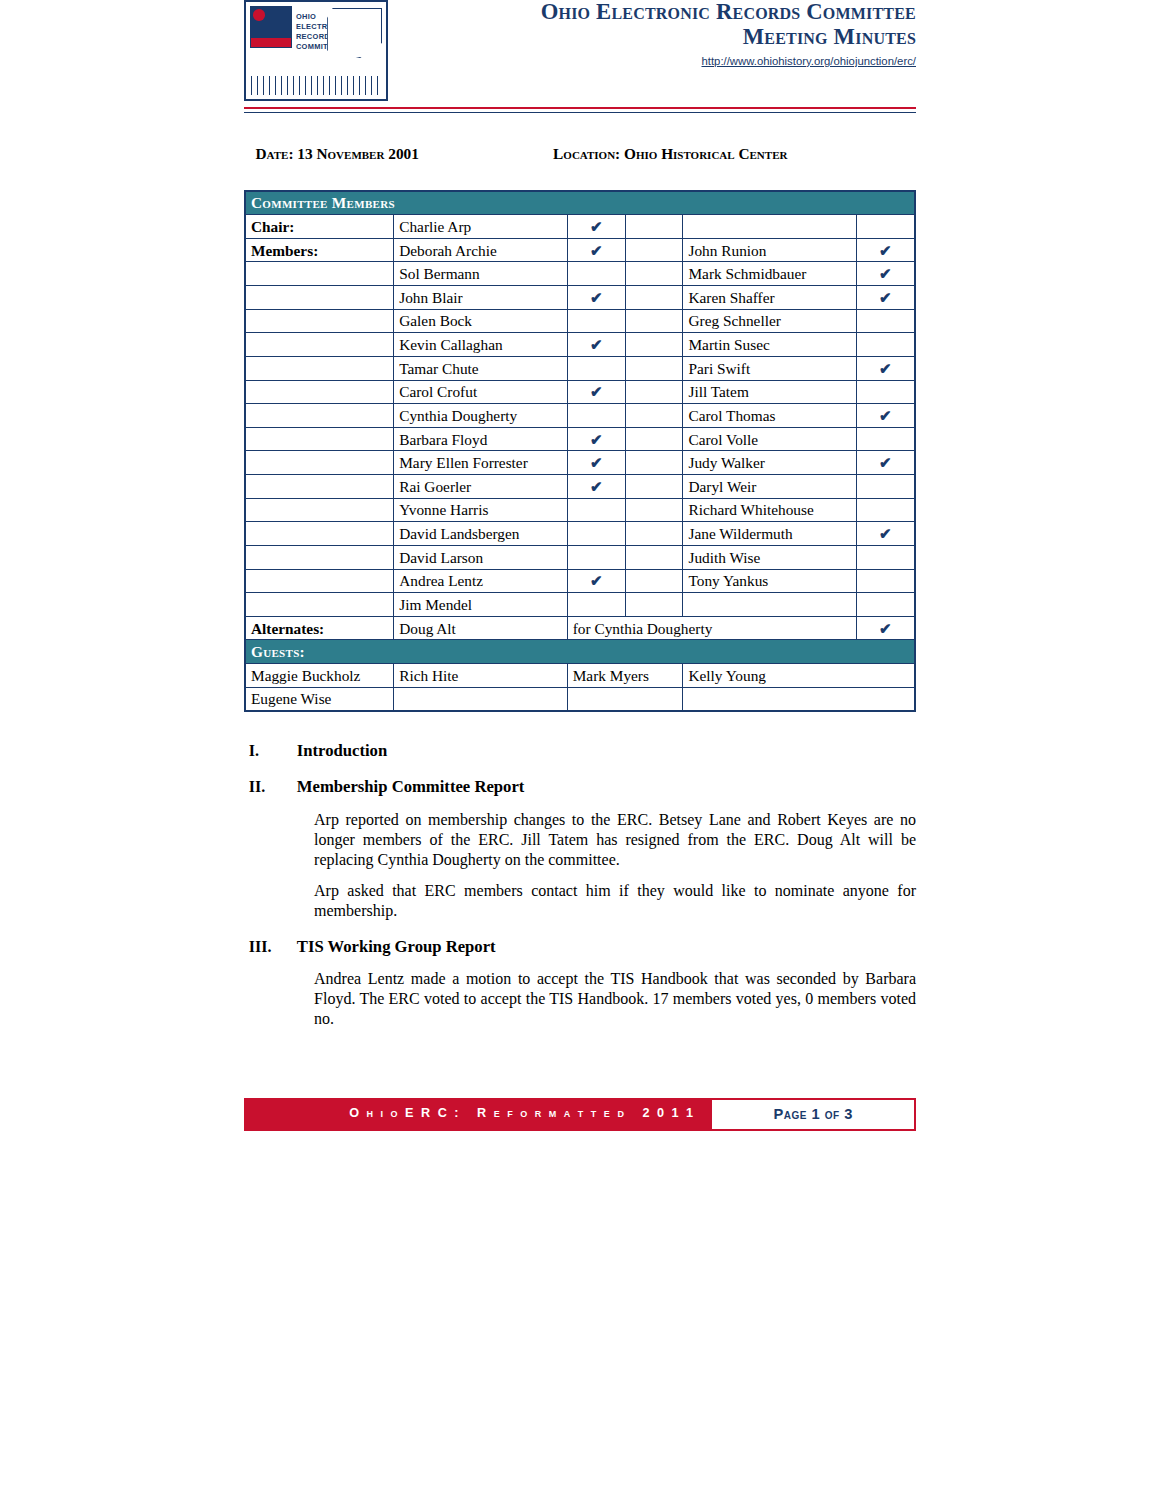Ohio
Electronic
Records
Committee
Ohio Electronic Records Committee
Meeting Minutes
http://www.ohiohistory.org/ohiojunction/erc/
Date: 13 November 2001
Location: Ohio Historical Center
| Committee Members |
| Chair: | Charlie Arp | ✔ | | | |
| Members: | Deborah Archie | ✔ | | John Runion | ✔ |
| | Sol Bermann | | | Mark Schmidbauer | ✔ |
| | John Blair | ✔ | | Karen Shaffer | ✔ |
| | Galen Bock | | | Greg Schneller | |
| | Kevin Callaghan | ✔ | | Martin Susec | |
| | Tamar Chute | | | Pari Swift | ✔ |
| | Carol Crofut | ✔ | | Jill Tatem | |
| | Cynthia Dougherty | | | Carol Thomas | ✔ |
| | Barbara Floyd | ✔ | | Carol Volle | |
| | Mary Ellen Forrester | ✔ | | Judy Walker | ✔ |
| | Rai Goerler | ✔ | | Daryl Weir | |
| | Yvonne Harris | | | Richard Whitehouse | |
| | David Landsbergen | | | Jane Wildermuth | ✔ |
| | David Larson | | | Judith Wise | |
| | Andrea Lentz | ✔ | | Tony Yankus | |
| | Jim Mendel | | | | |
| Alternates: | Doug Alt | for Cynthia Dougherty | ✔ |
| Guests: |
| Maggie Buckholz | Rich Hite | Mark Myers | Kelly Young |
| Eugene Wise | | | |
I. Introduction
II. Membership Committee Report
Arp reported on membership changes to the ERC. Betsey Lane and Robert Keyes are no longer members of the ERC. Jill Tatem has resigned from the ERC. Doug Alt will be replacing Cynthia Dougherty on the committee.
Arp asked that ERC members contact him if they would like to nominate anyone for membership.
III. TIS Working Group Report
Andrea Lentz made a motion to accept the TIS Handbook that was seconded by Barbara Floyd. The ERC voted to accept the TIS Handbook. 17 members voted yes, 0 members voted no.
O h i o E R C : R e f o r m a t t e d 2 0 1 1
Page 1 of 3